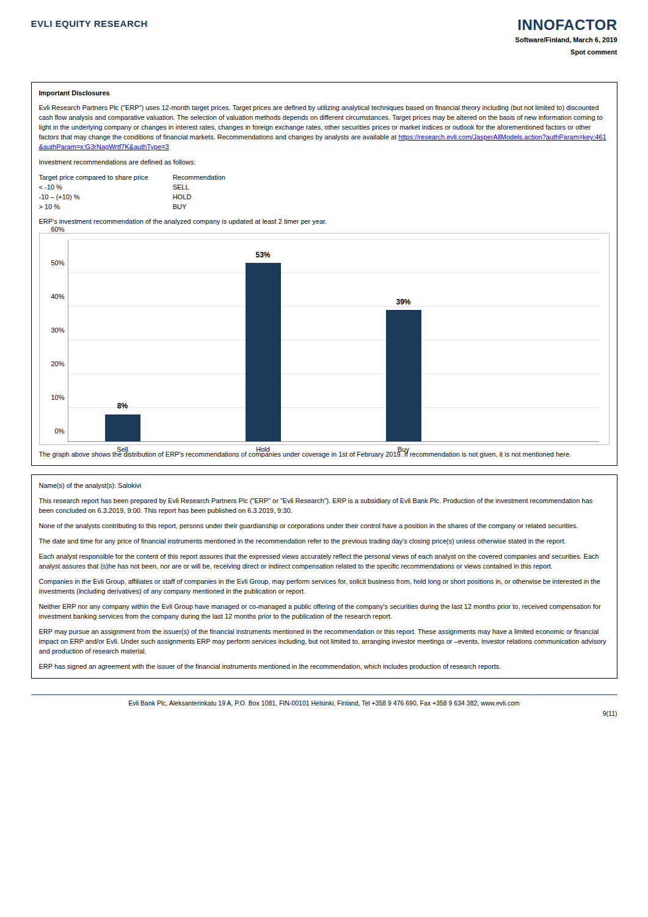EVLI EQUITY RESEARCH
INNOFACTOR
Software/Finland, March 6, 2019
Spot comment
Important Disclosures
Evli Research Partners Plc ("ERP") uses 12-month target prices. Target prices are defined by utilizing analytical techniques based on financial theory including (but not limited to) discounted cash flow analysis and comparative valuation. The selection of valuation methods depends on different circumstances. Target prices may be altered on the basis of new information coming to light in the underlying company or changes in interest rates, changes in foreign exchange rates, other securities prices or market indices or outlook for the aforementioned factors or other factors that may change the conditions of financial markets. Recommendations and changes by analysts are available at https://research.evli.com/JasperAllModels.action?authParam=key;461&authParam=x;G3rNagWrtf7K&authType=3
Investment recommendations are defined as follows:
| Target price compared to share price | Recommendation |
| < -10 % | SELL |
| -10 – (+10) % | HOLD |
| > 10 % | BUY |
ERP's investment recommendation of the analyzed company is updated at least 2 timer per year.
0%
10%
20%
30%
40%
50%
60%
8%
Sell
53%
Hold
39%
Buy
The graph above shows the distribution of ERP's recommendations of companies under coverage in 1st of February 2019. If recommendation is not given, it is not mentioned here.
Name(s) of the analyst(s): Salokivi
This research report has been prepared by Evli Research Partners Plc ("ERP" or "Evli Research"). ERP is a subsidiary of Evli Bank Plc. Production of the investment recommendation has been concluded on 6.3.2019, 9:00. This report has been published on 6.3.2019, 9:30.
None of the analysts contributing to this report, persons under their guardianship or corporations under their control have a position in the shares of the company or related securities.
The date and time for any price of financial instruments mentioned in the recommendation refer to the previous trading day's closing price(s) unless otherwise stated in the report.
Each analyst responsible for the content of this report assures that the expressed views accurately reflect the personal views of each analyst on the covered companies and securities. Each analyst assures that (s)he has not been, nor are or will be, receiving direct or indirect compensation related to the specific recommendations or views contained in this report.
Companies in the Evli Group, affiliates or staff of companies in the Evli Group, may perform services for, solicit business from, hold long or short positions in, or otherwise be interested in the investments (including derivatives) of any company mentioned in the publication or report.
Neither ERP nor any company within the Evli Group have managed or co-managed a public offering of the company's securities during the last 12 months prior to, received compensation for investment banking services from the company during the last 12 months prior to the publication of the research report.
ERP may pursue an assignment from the issuer(s) of the financial instruments mentioned in the recommendation or this report. These assignments may have a limited economic or financial impact on ERP and/or Evli. Under such assignments ERP may perform services including, but not limited to, arranging investor meetings or –events, investor relations communication advisory and production of research material.
ERP has signed an agreement with the issuer of the financial instruments mentioned in the recommendation, which includes production of research reports.
Evli Bank Plc, Aleksanterinkatu 19 A, P.O. Box 1081, FIN-00101 Helsinki, Finland, Tel +358 9 476 690, Fax +358 9 634 382, www.evli.com
9(11)